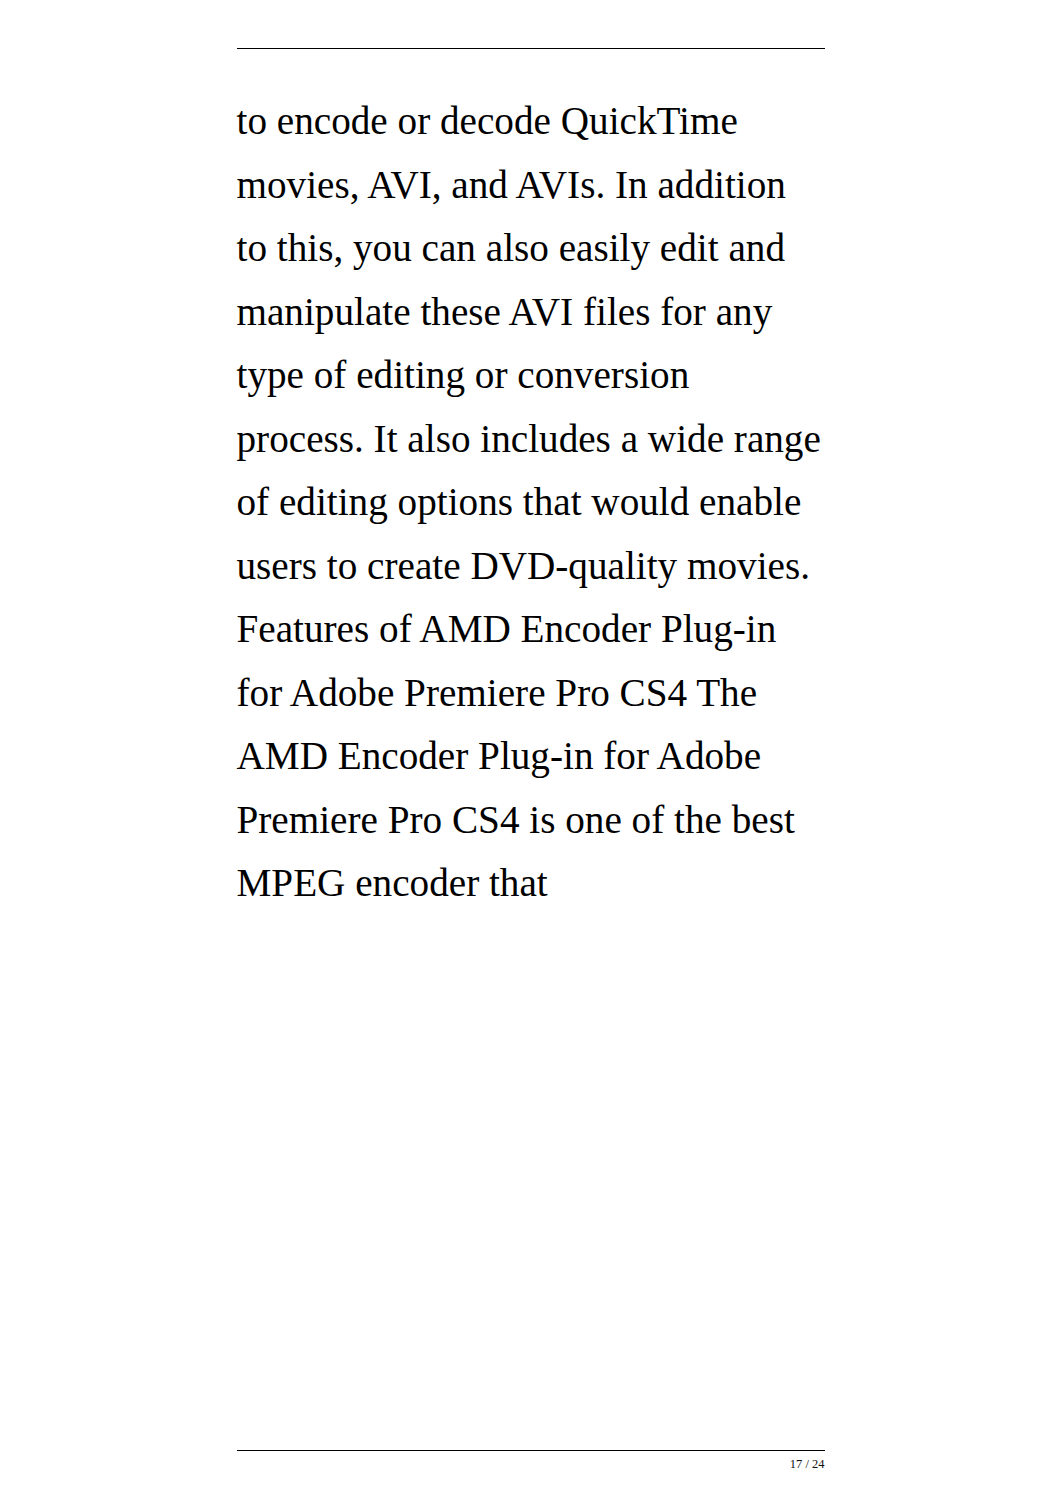to encode or decode QuickTime movies, AVI, and AVIs. In addition to this, you can also easily edit and manipulate these AVI files for any type of editing or conversion process. It also includes a wide range of editing options that would enable users to create DVD-quality movies. Features of AMD Encoder Plug-in for Adobe Premiere Pro CS4 The AMD Encoder Plug-in for Adobe Premiere Pro CS4 is one of the best MPEG encoder that
17 / 24